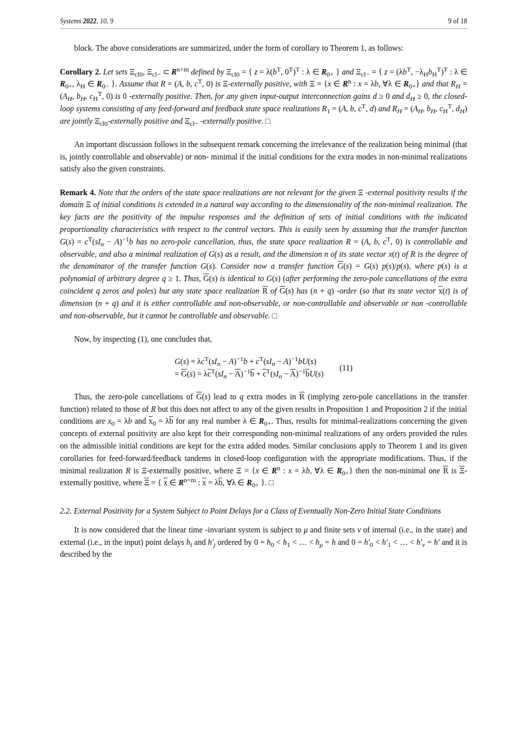Systems 2022, 10, 9 9 of 18
block. The above considerations are summarized, under the form of corollary to Theorem 1, as follows:
Corollary 2. Let sets Ξcl0, Ξcl− ⊂ Rn+m defined by Ξcl0 = { z = λ(bT, 0T)T : λ ∈ R0+ } and Ξcl− = { z = (λbT, −λHbHT)T : λ ∈ R0+, λH ∈ R0− }. Assume that R = (A, b, cT, 0) is Ξ-externally positive, with Ξ = {x ∈ Rn : x = λb, ∀λ ∈ R0+} and that RH = (AH, bH, cHT, 0) is 0 -externally positive. Then, for any given input-output interconnection gains d ≥ 0 and dH ≥ 0, the closed-loop systems consisting of any feed-forward and feedback state space realizations R1 = (A, b, cT, d) and RH = (AH, bH, cHT, dH) are jointly Ξcl0-externally positive and Ξcl− -externally positive. □
An important discussion follows in the subsequent remark concerning the irrelevance of the realization being minimal (that is, jointly controllable and observable) or non- minimal if the initial conditions for the extra modes in non-minimal realizations satisfy also the given constraints.
Remark 4. Note that the orders of the state space realizations are not relevant for the given Ξ -external positivity results if the domain Ξ of initial conditions is extended in a natural way according to the dimensionality of the non-minimal realization. The key facts are the positivity of the impulse responses and the definition of sets of initial conditions with the indicated proportionality characteristics with respect to the control vectors. This is easily seen by assuming that the transfer function G(s) = cT(sIn − A)−1b has no zero-pole cancellation, thus, the state space realization R = (A, b, cT, 0) is controllable and observable, and also a minimal realization of G(s) as a result, and the dimension n of its state vector x(t) of R is the degree of the denominator of the transfer function G(s). Consider now a transfer function G(s) = G(s) p(s)/p(s), where p(s) is a polynomial of arbitrary degree q ≥ 1. Thus, G(s) is identical to G(s) (after performing the zero-pole cancellations of the extra coincident q zeros and poles) but any state space realization R of G(s) has (n + q) -order (so that its state vector x(t) is of dimension (n + q) and it is either controllable and non-observable, or non-controllable and observable or non -controllable and non-observable, but it cannot be controllable and observable. □
Now, by inspecting (1), one concludes that,
G(s) = λcT(sIn − A)−1b + cT(sIn − A)−1bU(s) = G(s) = λcT(sIn − A)−1b + cT(sIn − A)−1bU(s)
(11)
Thus, the zero-pole cancellations of G(s) lead to q extra modes in R (implying zero-pole cancellations in the transfer function) related to those of R but this does not affect to any of the given results in Proposition 1 and Proposition 2 if the initial conditions are x0 = λb and x0 = λb for any real number λ ∈ R0+. Thus, results for minimal-realizations concerning the given concepts of external positivity are also kept for their corresponding non-minimal realizations of any orders provided the rules on the admissible initial conditions are kept for the extra added modes. Similar conclusions apply to Theorem 1 and its given corollaries for feed-forward/feedback tandems in closed-loop configuration with the appropriate modifications. Thus, if the minimal realization R is Ξ-externally positive, where Ξ = {x ∈ Rn : x = λb, ∀λ ∈ R0+} then the non-minimal one R is Ξ-externally positive, where Ξ = { x ∈ Rn+m : x = λb, ∀λ ∈ R0+ }. □
2.2. External Positivity for a System Subject to Point Delays for a Class of Eventually Non-Zero Initial State Conditions
It is now considered that the linear time -invariant system is subject to μ and finite sets ν of internal (i.e., in the state) and external (i.e., in the input) point delays hi and h′j ordered by 0 = h0 < h1 < … < hμ = h and 0 = h′0 < h′1 < … < h′ν = h′ and it is described by the